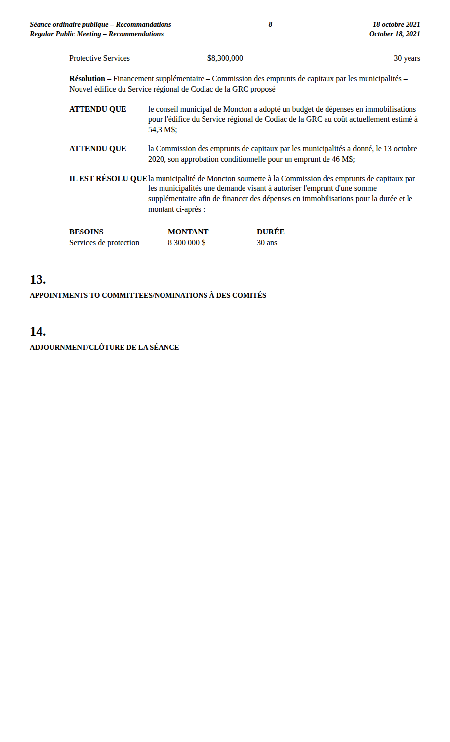Séance ordinaire publique – Recommandations
Regular Public Meeting – Recommendations
8
18 octobre 2021
October 18, 2021
Protective Services
$8,300,000
30 years
Résolution – Financement supplémentaire – Commission des emprunts de capitaux par les municipalités – Nouvel édifice du Service régional de Codiac de la GRC proposé
ATTENDU QUE
le conseil municipal de Moncton a adopté un budget de dépenses en immobilisations pour l'édifice du Service régional de Codiac de la GRC au coût actuellement estimé à 54,3 M$;
ATTENDU QUE
la Commission des emprunts de capitaux par les municipalités a donné, le 13 octobre 2020, son approbation conditionnelle pour un emprunt de 46 M$;
IL EST RÉSOLU QUE
la municipalité de Moncton soumette à la Commission des emprunts de capitaux par les municipalités une demande visant à autoriser l'emprunt d'une somme supplémentaire afin de financer des dépenses en immobilisations pour la durée et le montant ci-après :
BESOINS
MONTANT
DURÉE
Services de protection
8 300 000 $
30 ans
13.
APPOINTMENTS TO COMMITTEES/NOMINATIONS À DES COMITÉS
14.
ADJOURNMENT/CLÔTURE DE LA SÉANCE